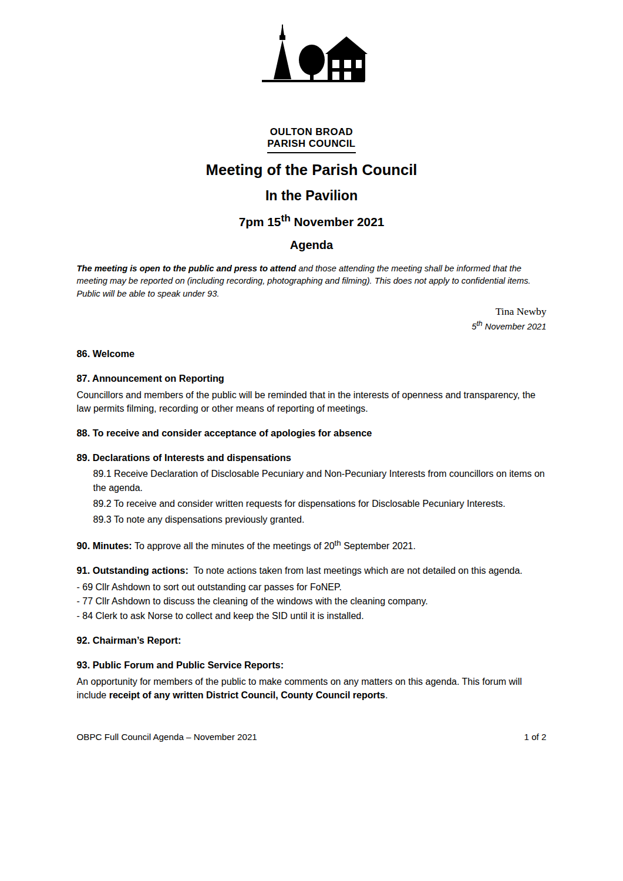OULTON BROAD
PARISH COUNCIL
Meeting of the Parish Council
In the Pavilion
7pm 15th November 2021
Agenda
The meeting is open to the public and press to attend and those attending the meeting shall be informed that the meeting may be reported on (including recording, photographing and filming). This does not apply to confidential items. Public will be able to speak under 93.
Tina Newby
5th November 2021
86. Welcome
87. Announcement on Reporting
Councillors and members of the public will be reminded that in the interests of openness and transparency, the law permits filming, recording or other means of reporting of meetings.
88. To receive and consider acceptance of apologies for absence
89. Declarations of Interests and dispensations
89.1 Receive Declaration of Disclosable Pecuniary and Non-Pecuniary Interests from councillors on items on the agenda.
89.2 To receive and consider written requests for dispensations for Disclosable Pecuniary Interests.
89.3 To note any dispensations previously granted.
90. Minutes: To approve all the minutes of the meetings of 20th September 2021.
91. Outstanding actions: To note actions taken from last meetings which are not detailed on this agenda.
- 69 Cllr Ashdown to sort out outstanding car passes for FoNEP.
- 77 Cllr Ashdown to discuss the cleaning of the windows with the cleaning company.
- 84 Clerk to ask Norse to collect and keep the SID until it is installed.
92. Chairman’s Report:
93. Public Forum and Public Service Reports:
An opportunity for members of the public to make comments on any matters on this agenda. This forum will include receipt of any written District Council, County Council reports.
OBPC Full Council Agenda – November 2021 1 of 2